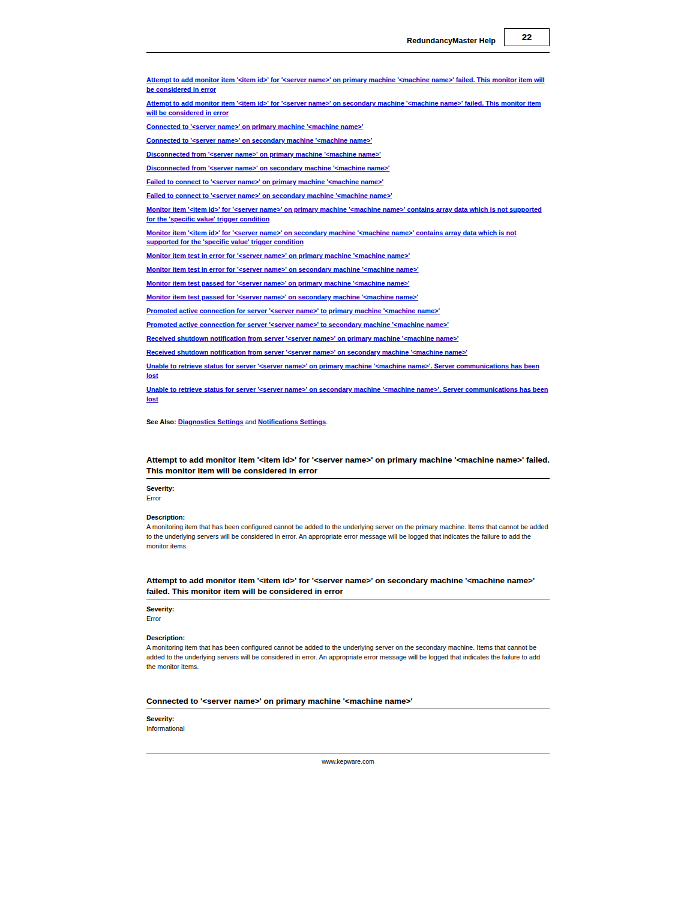RedundancyMaster Help
22
Attempt to add monitor item '<item id>' for '<server name>' on primary machine '<machine name>' failed. This monitor item will be considered in error
Attempt to add monitor item '<item id>' for '<server name>' on secondary machine '<machine name>' failed. This monitor item will be considered in error
Connected to '<server name>' on primary machine '<machine name>'
Connected to '<server name>' on secondary machine '<machine name>'
Disconnected from '<server name>' on primary machine '<machine name>'
Disconnected from '<server name>' on secondary machine '<machine name>'
Failed to connect to '<server name>' on primary machine '<machine name>'
Failed to connect to '<server name>' on secondary machine '<machine name>'
Monitor item '<item id>' for '<server name>' on primary machine '<machine name>' contains array data which is not supported for the 'specific value' trigger condition
Monitor item '<item id>' for '<server name>' on secondary machine '<machine name>' contains array data which is not supported for the 'specific value' trigger condition
Monitor item test in error for '<server name>' on primary machine '<machine name>'
Monitor item test in error for '<server name>' on secondary machine '<machine name>'
Monitor item test passed for '<server name>' on primary machine '<machine name>'
Monitor item test passed for '<server name>' on secondary machine '<machine name>'
Promoted active connection for server '<server name>' to primary machine '<machine name>'
Promoted active connection for server '<server name>' to secondary machine '<machine name>'
Received shutdown notification from server '<server name>' on primary machine '<machine name>'
Received shutdown notification from server '<server name>' on secondary machine '<machine name>'
Unable to retrieve status for server '<server name>' on primary machine '<machine name>'. Server communications has been lost
Unable to retrieve status for server '<server name>' on secondary machine '<machine name>'. Server communications has been lost
See Also: Diagnostics Settings and Notifications Settings.
Attempt to add monitor item '<item id>' for '<server name>' on primary machine '<machine name>' failed. This monitor item will be considered in error
Severity:
Error
Description:
A monitoring item that has been configured cannot be added to the underlying server on the primary machine. Items that cannot be added to the underlying servers will be considered in error. An appropriate error message will be logged that indicates the failure to add the monitor items.
Attempt to add monitor item '<item id>' for '<server name>' on secondary machine '<machine name>' failed. This monitor item will be considered in error
Severity:
Error
Description:
A monitoring item that has been configured cannot be added to the underlying server on the secondary machine. Items that cannot be added to the underlying servers will be considered in error. An appropriate error message will be logged that indicates the failure to add the monitor items.
Connected to '<server name>' on primary machine '<machine name>'
Severity:
Informational
www.kepware.com